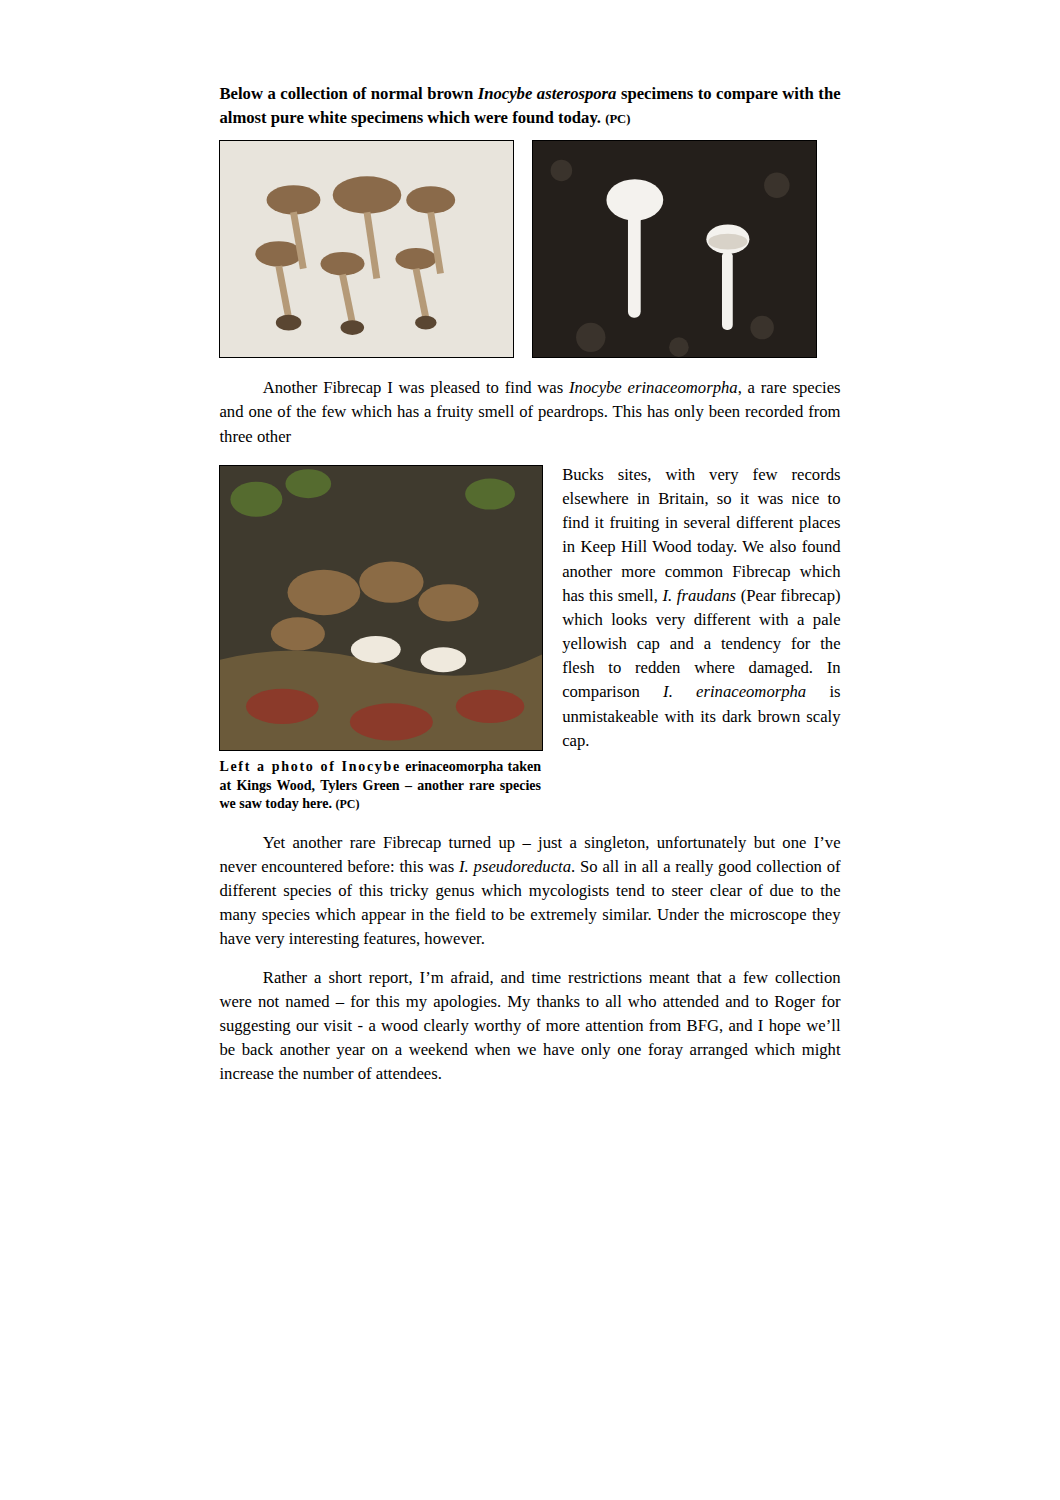Below a collection of normal brown Inocybe asterospora specimens to compare with the almost pure white specimens which were found today. (PC)
Another Fibrecap I was pleased to find was Inocybe erinaceomorpha, a rare species and one of the few which has a fruity smell of peardrops. This has only been recorded from three other
Left a photo of Inocybe erinaceomorpha taken at Kings Wood, Tylers Green – another rare species we saw today here. (PC)
Bucks sites, with very few records elsewhere in Britain, so it was nice to find it fruiting in several different places in Keep Hill Wood today. We also found another more common Fibrecap which has this smell, I. fraudans (Pear fibrecap) which looks very different with a pale yellowish cap and a tendency for the flesh to redden where damaged. In comparison I. erinaceomorpha is unmistakeable with its dark brown scaly cap.
Yet another rare Fibrecap turned up – just a singleton, unfortunately but one I’ve never encountered before: this was I. pseudoreducta. So all in all a really good collection of different species of this tricky genus which mycologists tend to steer clear of due to the many species which appear in the field to be extremely similar. Under the microscope they have very interesting features, however.
Rather a short report, I’m afraid, and time restrictions meant that a few collection were not named – for this my apologies. My thanks to all who attended and to Roger for suggesting our visit - a wood clearly worthy of more attention from BFG, and I hope we’ll be back another year on a weekend when we have only one foray arranged which might increase the number of attendees.